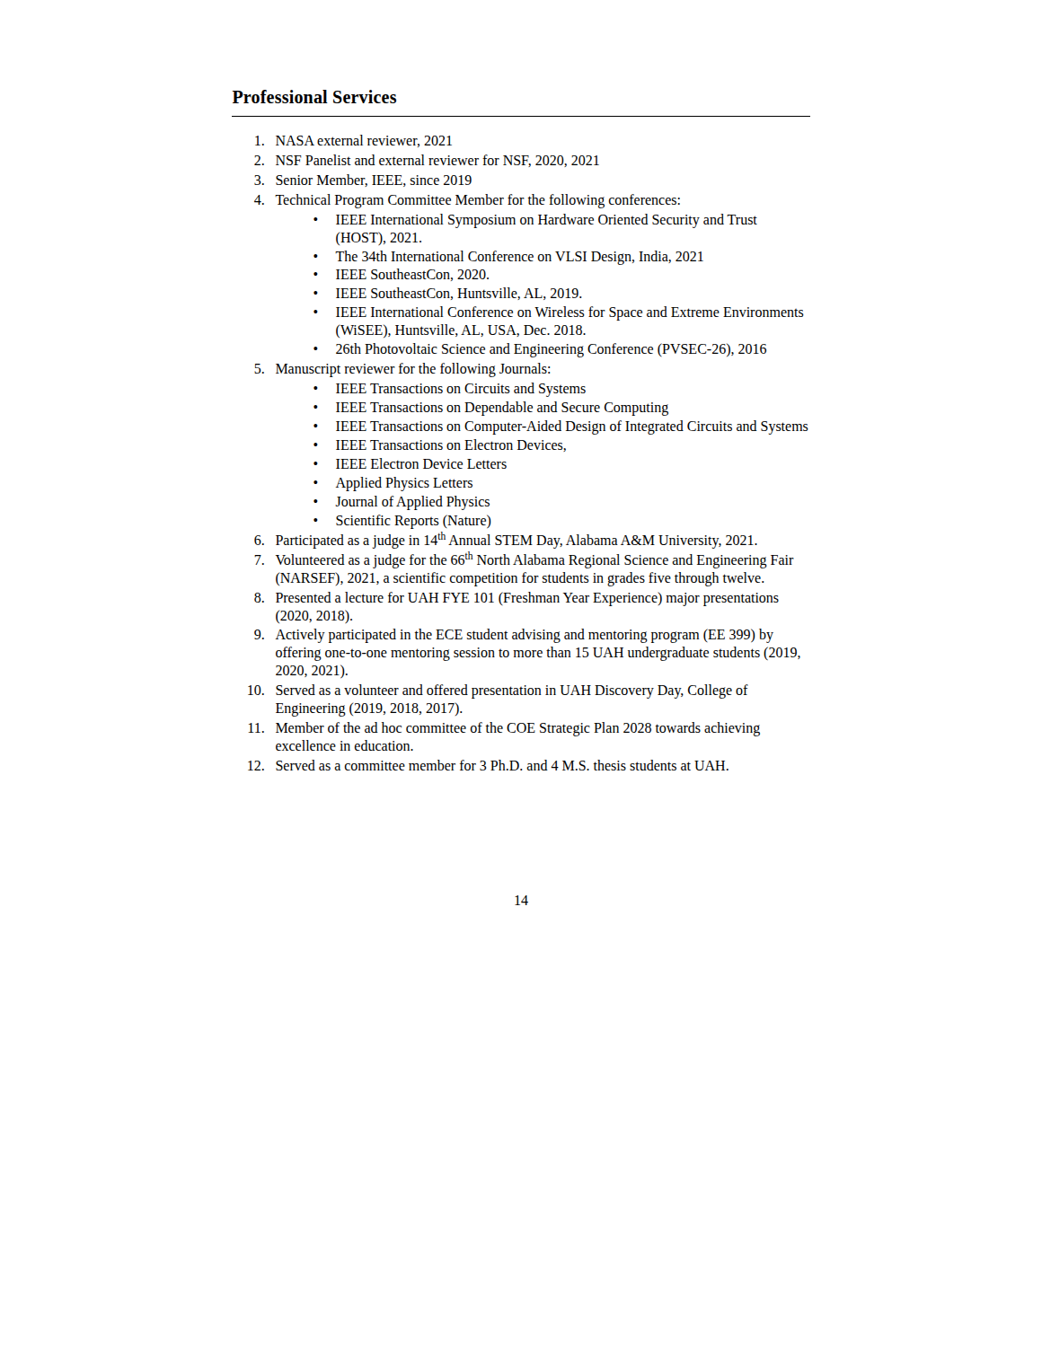Professional Services
NASA external reviewer, 2021
NSF Panelist and external reviewer for NSF, 2020, 2021
Senior Member, IEEE, since 2019
Technical Program Committee Member for the following conferences:
IEEE International Symposium on Hardware Oriented Security and Trust (HOST), 2021.
The 34th International Conference on VLSI Design, India, 2021
IEEE SoutheastCon, 2020.
IEEE SoutheastCon, Huntsville, AL, 2019.
IEEE International Conference on Wireless for Space and Extreme Environments (WiSEE), Huntsville, AL, USA, Dec. 2018.
26th Photovoltaic Science and Engineering Conference (PVSEC-26), 2016
Manuscript reviewer for the following Journals:
IEEE Transactions on Circuits and Systems
IEEE Transactions on Dependable and Secure Computing
IEEE Transactions on Computer-Aided Design of Integrated Circuits and Systems
IEEE Transactions on Electron Devices,
IEEE Electron Device Letters
Applied Physics Letters
Journal of Applied Physics
Scientific Reports (Nature)
Participated as a judge in 14th Annual STEM Day, Alabama A&M University, 2021.
Volunteered as a judge for the 66th North Alabama Regional Science and Engineering Fair (NARSEF), 2021, a scientific competition for students in grades five through twelve.
Presented a lecture for UAH FYE 101 (Freshman Year Experience) major presentations (2020, 2018).
Actively participated in the ECE student advising and mentoring program (EE 399) by offering one-to-one mentoring session to more than 15 UAH undergraduate students (2019, 2020, 2021).
Served as a volunteer and offered presentation in UAH Discovery Day, College of Engineering (2019, 2018, 2017).
Member of the ad hoc committee of the COE Strategic Plan 2028 towards achieving excellence in education.
Served as a committee member for 3 Ph.D. and 4 M.S. thesis students at UAH.
14